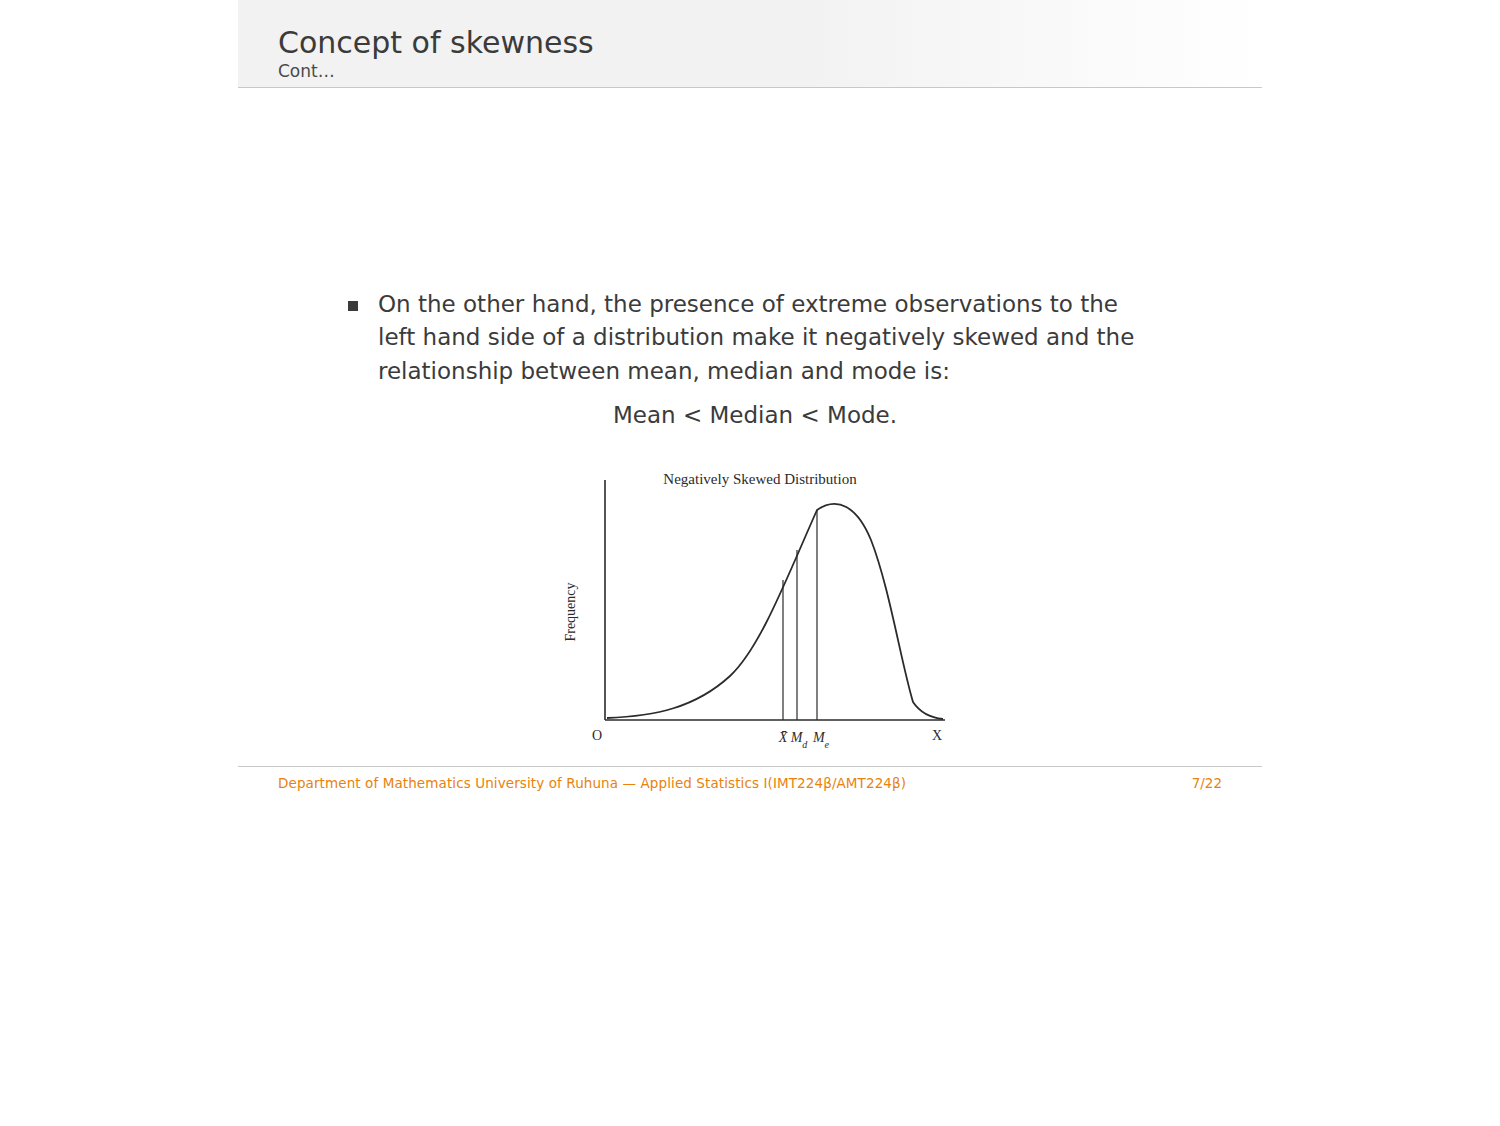Concept of skewness
Cont…
On the other hand, the presence of extreme observations to the left hand side of a distribution make it negatively skewed and the relationship between mean, median and mode is:
Mean < Median < Mode.
Negatively Skewed Distribution Frequency O X Tick labels: X̄ M_d M_e X̄ Md Me
Department of Mathematics University of Ruhuna — Applied Statistics I(IMT224β/AMT224β)
7/22